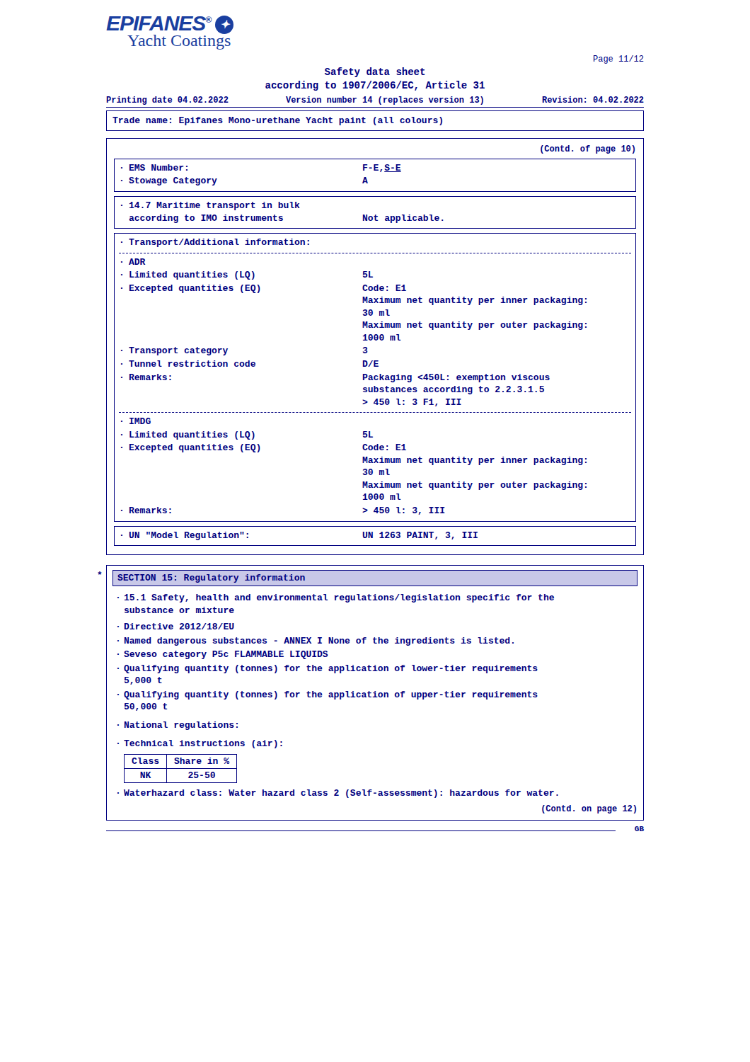EPIFANES®✦
Yacht Coatings
Page 11/12
Safety data sheet
according to 1907/2006/EC, Article 31
Printing date 04.02.2022 Version number 14 (replaces version 13) Revision: 04.02.2022
Trade name: Epifanes Mono-urethane Yacht paint (all colours)
(Contd. of page 10)
| · | EMS Number: | F-E, S-E |
| · | Stowage Category | A |
| · | 14.7 Maritime transport in bulk according to IMO instruments | Not applicable. |
| · | Transport/Additional information: |
| · | ADR | |
| · | Limited quantities (LQ) | 5L |
| · | Excepted quantities (EQ) | Code: E1 Maximum net quantity per inner packaging: 30 ml Maximum net quantity per outer packaging: 1000 ml |
| · | Transport category | 3 |
| · | Tunnel restriction code | D/E |
| · | Remarks: | Packaging <450L: exemption viscous substances according to 2.2.3.1.5 > 450 l: 3 F1, III |
| · | IMDG | |
| · | Limited quantities (LQ) | 5L |
| · | Excepted quantities (EQ) | Code: E1 Maximum net quantity per inner packaging: 30 ml Maximum net quantity per outer packaging: 1000 ml |
| · | Remarks: | > 450 l: 3, III |
| · | UN "Model Regulation": | UN 1263 PAINT, 3, III |
*
SECTION 15: Regulatory information
15.1 Safety, health and environmental regulations/legislation specific for the
substance or mixture
Directive 2012/18/EU
Named dangerous substances - ANNEX I None of the ingredients is listed.
Seveso category P5c FLAMMABLE LIQUIDS
Qualifying quantity (tonnes) for the application of lower-tier requirements
5,000 t
Qualifying quantity (tonnes) for the application of upper-tier requirements
50,000 t
National regulations:
Technical instructions (air):
| Class | Share in % |
| --- | --- |
| NK | 25-50 |
Waterhazard class: Water hazard class 2 (Self-assessment): hazardous for water.
(Contd. on page 12)
GB